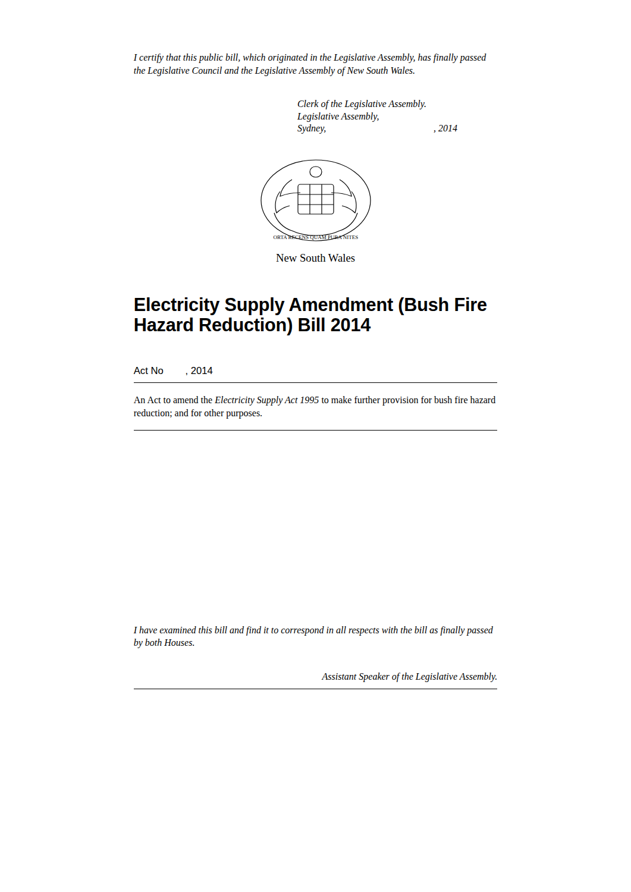I certify that this public bill, which originated in the Legislative Assembly, has finally passed the Legislative Council and the Legislative Assembly of New South Wales.
Clerk of the Legislative Assembly.
Legislative Assembly,
Sydney,, 2014
New South Wales
Electricity Supply Amendment (Bush Fire Hazard Reduction) Bill 2014
Act No , 2014
An Act to amend the Electricity Supply Act 1995 to make further provision for bush fire hazard reduction; and for other purposes.
I have examined this bill and find it to correspond in all respects with the bill as finally passed by both Houses.
Assistant Speaker of the Legislative Assembly.